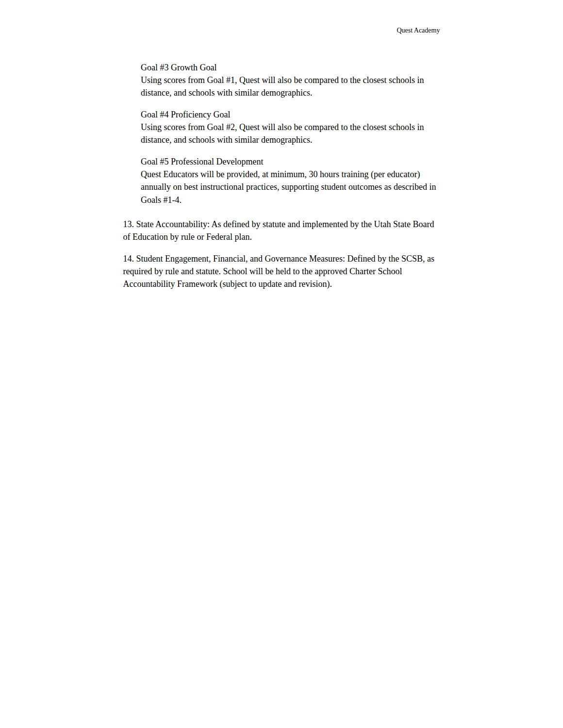Quest Academy
Goal #3 Growth Goal
Using scores from Goal #1, Quest will also be compared to the closest schools in distance, and schools with similar demographics.
Goal #4 Proficiency Goal
Using scores from Goal #2, Quest will also be compared to the closest schools in distance, and schools with similar demographics.
Goal #5 Professional Development
Quest Educators will be provided, at minimum, 30 hours training (per educator) annually on best instructional practices, supporting student outcomes as described in Goals #1-4.
13. State Accountability: As defined by statute and implemented by the Utah State Board of Education by rule or Federal plan.
14. Student Engagement, Financial, and Governance Measures: Defined by the SCSB, as required by rule and statute. School will be held to the approved Charter School Accountability Framework (subject to update and revision).